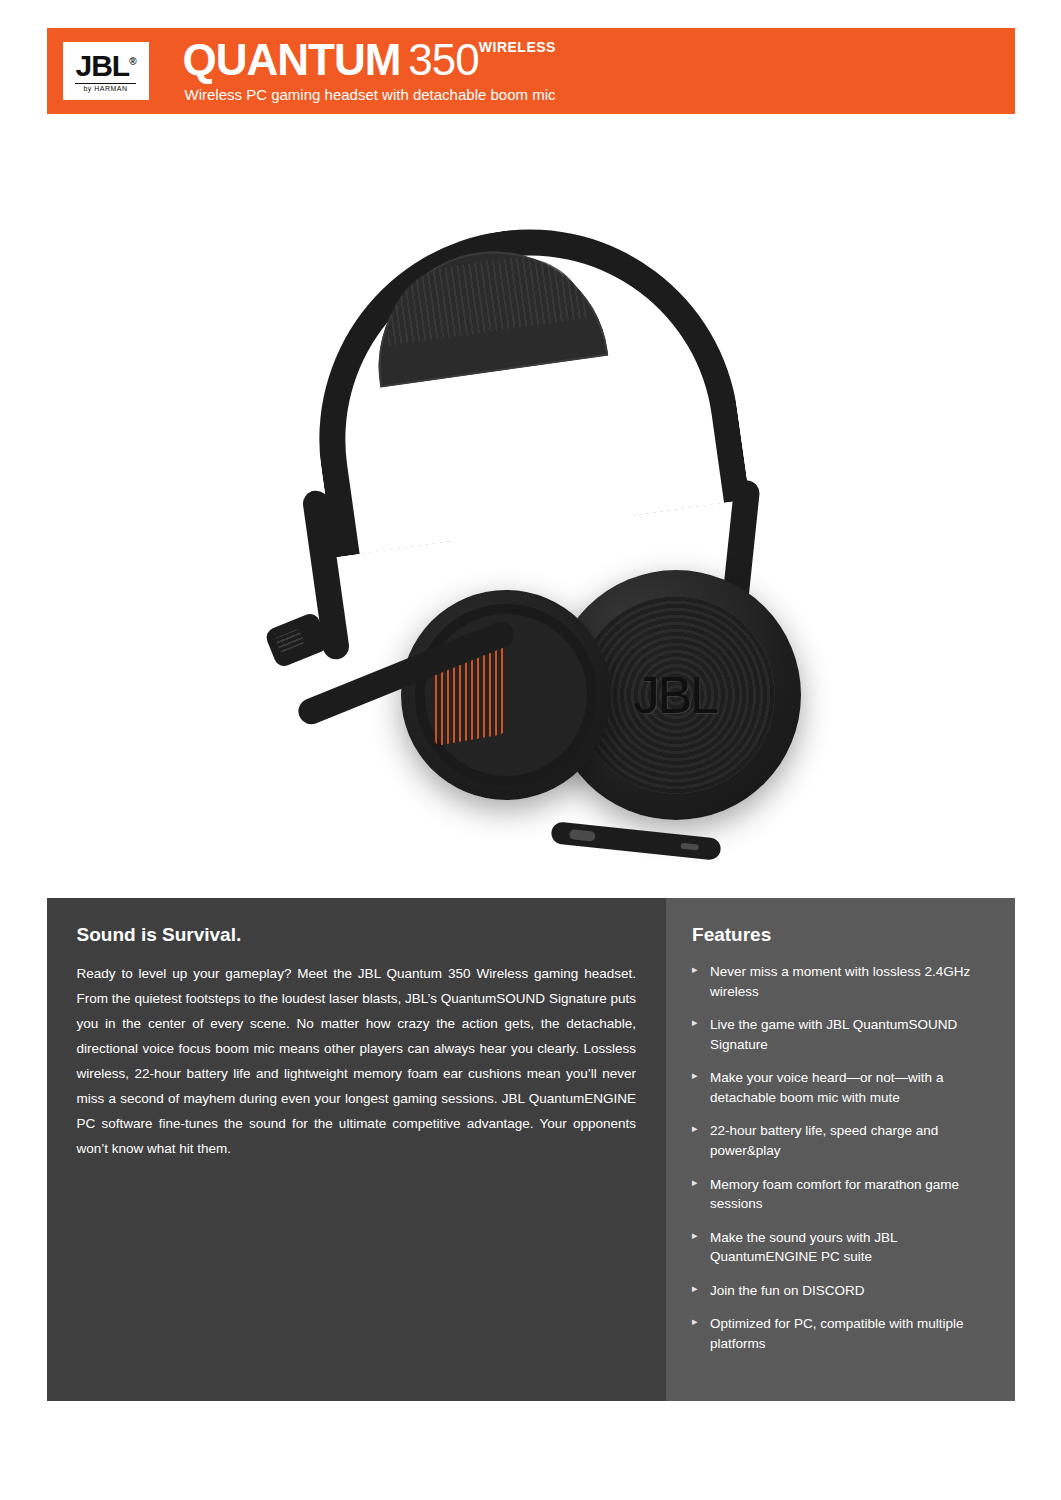JBL®
by HARMAN
QUANTUM 350 WIRELESS
Wireless PC gaming headset with detachable boom mic
Sound is Survival.
Ready to level up your gameplay? Meet the JBL Quantum 350 Wireless gaming headset. From the quietest footsteps to the loudest laser blasts, JBL’s QuantumSOUND Signature puts you in the center of every scene. No matter how crazy the action gets, the detachable, directional voice focus boom mic means other players can always hear you clearly. Lossless wireless, 22-hour battery life and lightweight memory foam ear cushions mean you’ll never miss a second of mayhem during even your longest gaming sessions. JBL QuantumENGINE PC software fine-tunes the sound for the ultimate competitive advantage. Your opponents won’t know what hit them.
Features
Never miss a moment with lossless 2.4GHz wireless
Live the game with JBL QuantumSOUND Signature
Make your voice heard—or not—with a detachable boom mic with mute
22-hour battery life, speed charge and power&play
Memory foam comfort for marathon game sessions
Make the sound yours with JBL QuantumENGINE PC suite
Join the fun on DISCORD
Optimized for PC, compatible with multiple platforms